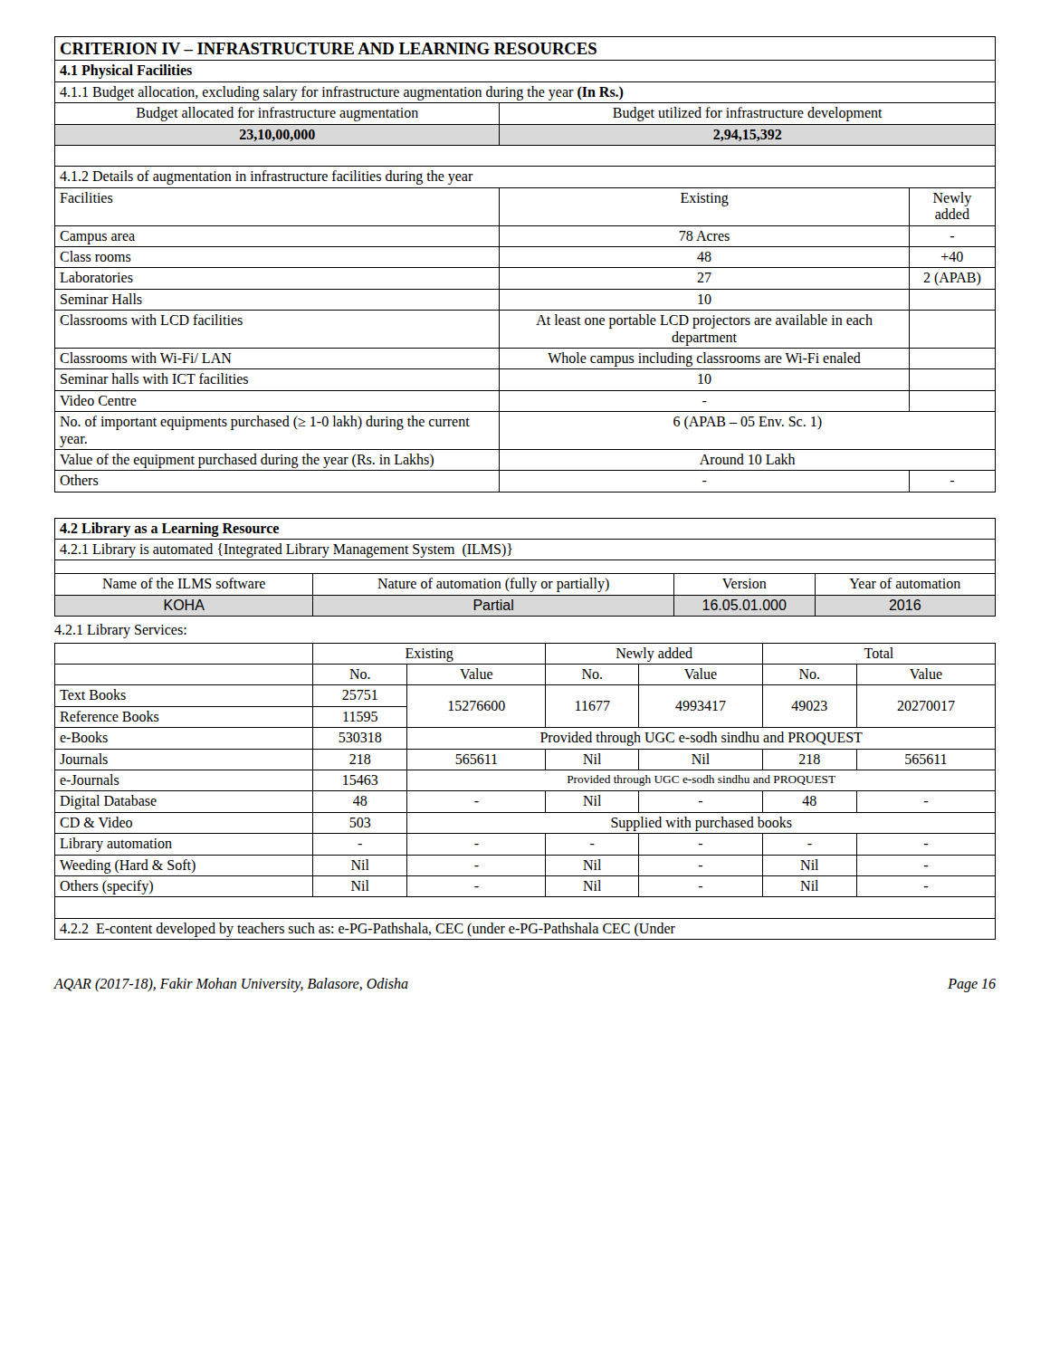| CRITERION IV – INFRASTRUCTURE AND LEARNING RESOURCES |
| 4.1 Physical Facilities |
| 4.1.1 Budget allocation, excluding salary for infrastructure augmentation during the year (In Rs.) |
| Budget allocated for infrastructure augmentation | Budget utilized for infrastructure development |
| 23,10,00,000 | 2,94,15,392 |
| 4.1.2 Details of augmentation in infrastructure facilities during the year |
| Facilities | Existing | Newly added |
| Campus area | 78 Acres | - |
| Class rooms | 48 | +40 |
| Laboratories | 27 | 2 (APAB) |
| Seminar Halls | 10 | |
| Classrooms with LCD facilities | At least one portable LCD projectors are available in each department | |
| Classrooms with Wi-Fi/ LAN | Whole campus including classrooms are Wi-Fi enaled | |
| Seminar halls with ICT facilities | 10 | |
| Video Centre | - | |
| No. of important equipments purchased (≥ 1-0 lakh) during the current year. | 6 (APAB – 05 Env. Sc. 1) |
| Value of the equipment purchased during the year (Rs. in Lakhs) | Around 10 Lakh |
| Others | - | - |
| 4.2 Library as a Learning Resource |
| 4.2.1 Library is automated {Integrated Library Management System (ILMS)} |
| Name of the ILMS software | Nature of automation (fully or partially) | Version | Year of automation |
| KOHA | Partial | 16.05.01.000 | 2016 |
4.2.1 Library Services:
| | Existing | Newly added | Total |
| | No. | Value | No. | Value | No. | Value |
| Text Books | 25751 | 15276600 | 11677 | 4993417 | 49023 | 20270017 |
| Reference Books | 11595 |
| e-Books | 530318 | Provided through UGC e-sodh sindhu and PROQUEST |
| Journals | 218 | 565611 | Nil | Nil | 218 | 565611 |
| e-Journals | 15463 | Provided through UGC e-sodh sindhu and PROQUEST |
| Digital Database | 48 | - | Nil | - | 48 | - |
| CD & Video | 503 | Supplied with purchased books |
| Library automation | - | - | - | - | - | - |
| Weeding (Hard & Soft) | Nil | - | Nil | - | Nil | - |
| Others (specify) | Nil | - | Nil | - | Nil | - |
| 4.2.2 E-content developed by teachers such as: e-PG-Pathshala, CEC (under e-PG-Pathshala CEC (Under |
AQAR (2017-18), Fakir Mohan University, Balasore, Odisha Page 16